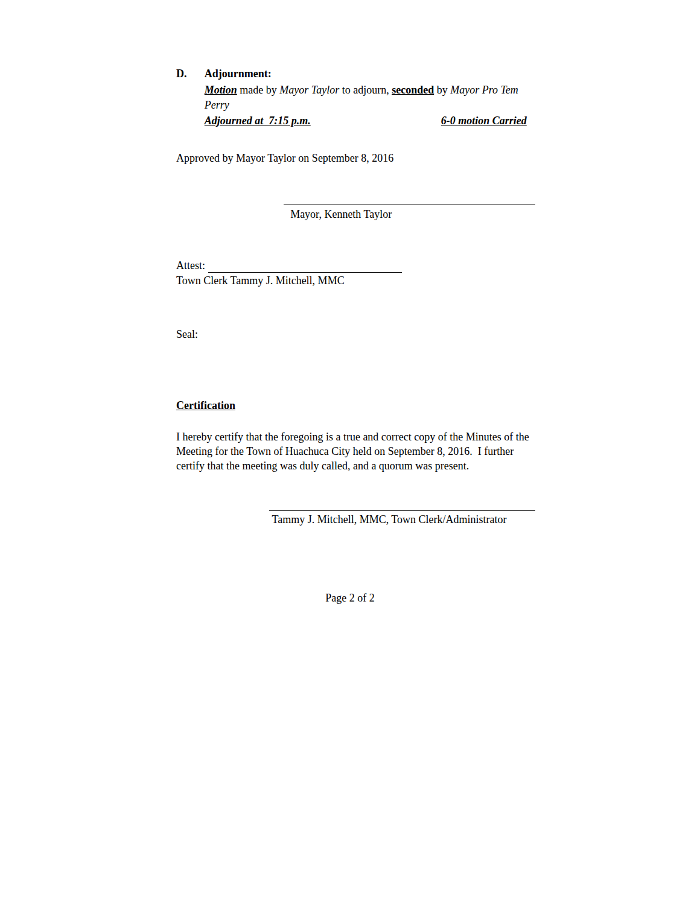D.
Adjournment:
Motion made by Mayor Taylor to adjourn, seconded by Mayor Pro Tem Perry
Adjourned at 7:15 p.m. 6-0 motion Carried
Approved by Mayor Taylor on September 8, 2016
Mayor, Kenneth Taylor
Attest:
Town Clerk Tammy J. Mitchell, MMC
Seal:
Certification
I hereby certify that the foregoing is a true and correct copy of the Minutes of the Meeting for the Town of Huachuca City held on September 8, 2016. I further certify that the meeting was duly called, and a quorum was present.
Tammy J. Mitchell, MMC, Town Clerk/Administrator
Page 2 of 2